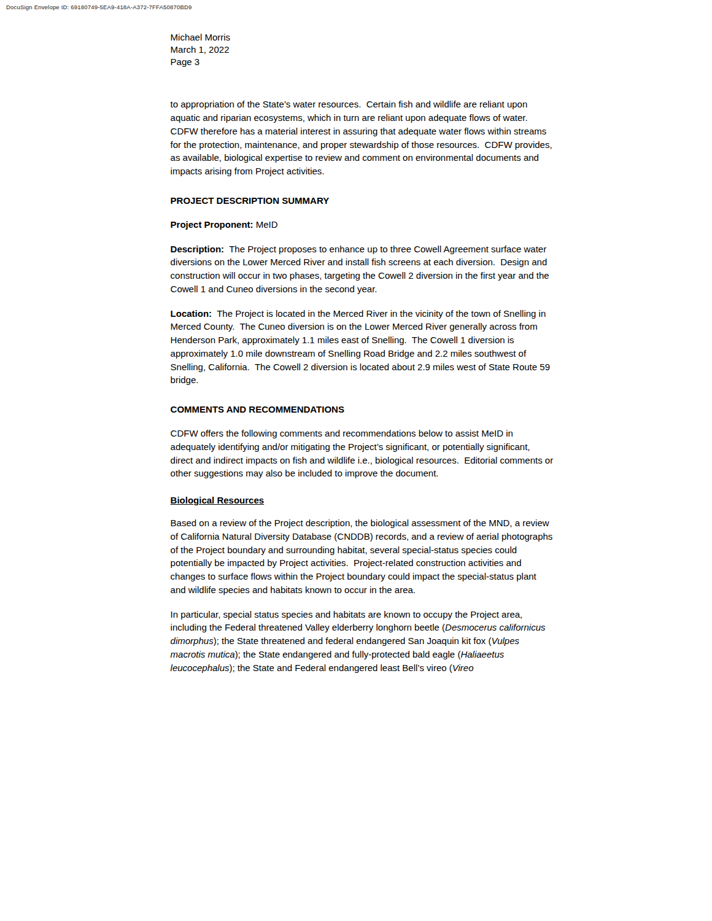DocuSign Envelope ID: 69180749-5EA9-418A-A372-7FFA50870BD9
Michael Morris
March 1, 2022
Page 3
to appropriation of the State’s water resources. Certain fish and wildlife are reliant upon aquatic and riparian ecosystems, which in turn are reliant upon adequate flows of water. CDFW therefore has a material interest in assuring that adequate water flows within streams for the protection, maintenance, and proper stewardship of those resources. CDFW provides, as available, biological expertise to review and comment on environmental documents and impacts arising from Project activities.
PROJECT DESCRIPTION SUMMARY
Project Proponent: MeID
Description: The Project proposes to enhance up to three Cowell Agreement surface water diversions on the Lower Merced River and install fish screens at each diversion. Design and construction will occur in two phases, targeting the Cowell 2 diversion in the first year and the Cowell 1 and Cuneo diversions in the second year.
Location: The Project is located in the Merced River in the vicinity of the town of Snelling in Merced County. The Cuneo diversion is on the Lower Merced River generally across from Henderson Park, approximately 1.1 miles east of Snelling. The Cowell 1 diversion is approximately 1.0 mile downstream of Snelling Road Bridge and 2.2 miles southwest of Snelling, California. The Cowell 2 diversion is located about 2.9 miles west of State Route 59 bridge.
COMMENTS AND RECOMMENDATIONS
CDFW offers the following comments and recommendations below to assist MeID in adequately identifying and/or mitigating the Project’s significant, or potentially significant, direct and indirect impacts on fish and wildlife i.e., biological resources. Editorial comments or other suggestions may also be included to improve the document.
Biological Resources
Based on a review of the Project description, the biological assessment of the MND, a review of California Natural Diversity Database (CNDDB) records, and a review of aerial photographs of the Project boundary and surrounding habitat, several special-status species could potentially be impacted by Project activities. Project-related construction activities and changes to surface flows within the Project boundary could impact the special-status plant and wildlife species and habitats known to occur in the area.
In particular, special status species and habitats are known to occupy the Project area, including the Federal threatened Valley elderberry longhorn beetle (Desmocerus californicus dimorphus); the State threatened and federal endangered San Joaquin kit fox (Vulpes macrotis mutica); the State endangered and fully-protected bald eagle (Haliaeetus leucocephalus); the State and Federal endangered least Bell’s vireo (Vireo